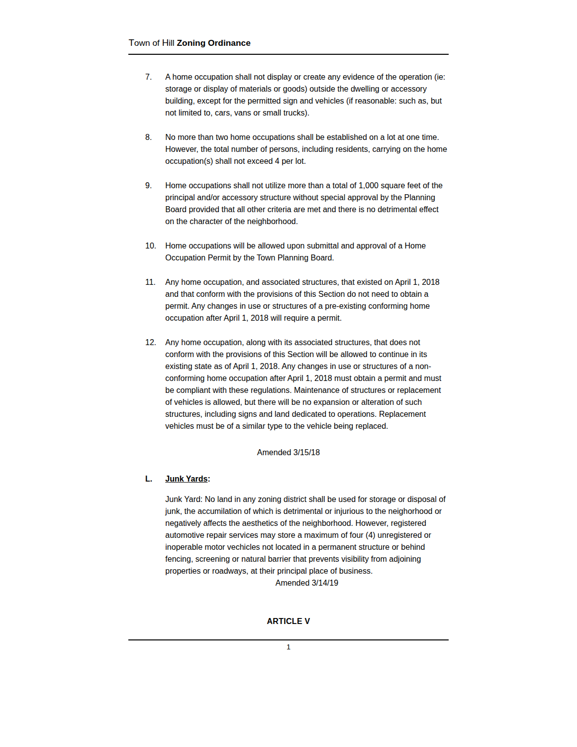Town of Hill Zoning Ordinance
7. A home occupation shall not display or create any evidence of the operation (ie: storage or display of materials or goods) outside the dwelling or accessory building, except for the permitted sign and vehicles (if reasonable: such as, but not limited to, cars, vans or small trucks).
8. No more than two home occupations shall be established on a lot at one time. However, the total number of persons, including residents, carrying on the home occupation(s) shall not exceed 4 per lot.
9. Home occupations shall not utilize more than a total of 1,000 square feet of the principal and/or accessory structure without special approval by the Planning Board provided that all other criteria are met and there is no detrimental effect on the character of the neighborhood.
10. Home occupations will be allowed upon submittal and approval of a Home Occupation Permit by the Town Planning Board.
11. Any home occupation, and associated structures, that existed on April 1, 2018 and that conform with the provisions of this Section do not need to obtain a permit. Any changes in use or structures of a pre-existing conforming home occupation after April 1, 2018 will require a permit.
12. Any home occupation, along with its associated structures, that does not conform with the provisions of this Section will be allowed to continue in its existing state as of April 1, 2018. Any changes in use or structures of a non-conforming home occupation after April 1, 2018 must obtain a permit and must be compliant with these regulations. Maintenance of structures or replacement of vehicles is allowed, but there will be no expansion or alteration of such structures, including signs and land dedicated to operations. Replacement vehicles must be of a similar type to the vehicle being replaced.
Amended 3/15/18
L. Junk Yards:
Junk Yard: No land in any zoning district shall be used for storage or disposal of junk, the accumilation of which is detrimental or injurious to the neighorhood or negatively affects the aesthetics of the neighborhood. However, registered automotive repair services may store a maximum of four (4) unregistered or inoperable motor vechicles not located in a permanent structure or behind fencing, screening or natural barrier that prevents visibility from adjoining properties or roadways, at their principal place of business.
Amended 3/14/19
ARTICLE V
1